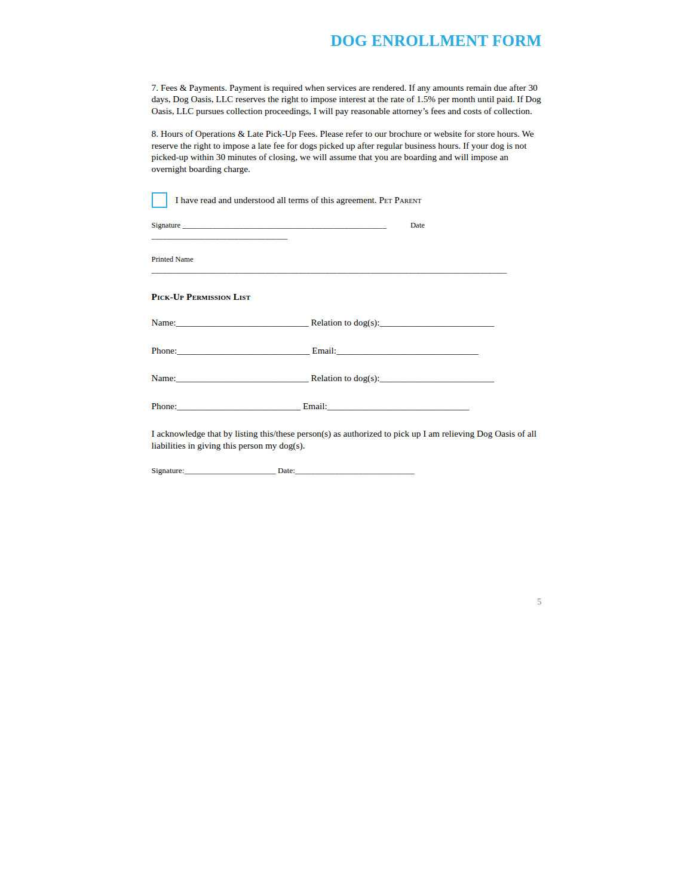DOG ENROLLMENT FORM
7. Fees & Payments. Payment is required when services are rendered. If any amounts remain due after 30 days, Dog Oasis, LLC reserves the right to impose interest at the rate of 1.5% per month until paid. If Dog Oasis, LLC pursues collection proceedings, I will pay reasonable attorney’s fees and costs of collection.
8. Hours of Operations & Late Pick-Up Fees. Please refer to our brochure or website for store hours. We reserve the right to impose a late fee for dogs picked up after regular business hours. If your dog is not picked-up within 30 minutes of closing, we will assume that you are boarding and will impose an overnight boarding charge.
I have read and understood all terms of this agreement. Pet Parent
Signature ______________________________________________________ Date ____________________________________
Printed Name ______________________________________________________________________________________________
Pick-Up Permission List
Name:_____________________________ Relation to dog(s):_________________________
Phone:_____________________________ Email:_______________________________
Name:_____________________________ Relation to dog(s):_________________________
Phone:___________________________ Email:_______________________________
I acknowledge that by listing this/these person(s) as authorized to pick up I am relieving Dog Oasis of all liabilities in giving this person my dog(s).
Signature:_______________________ Date:______________________________
5